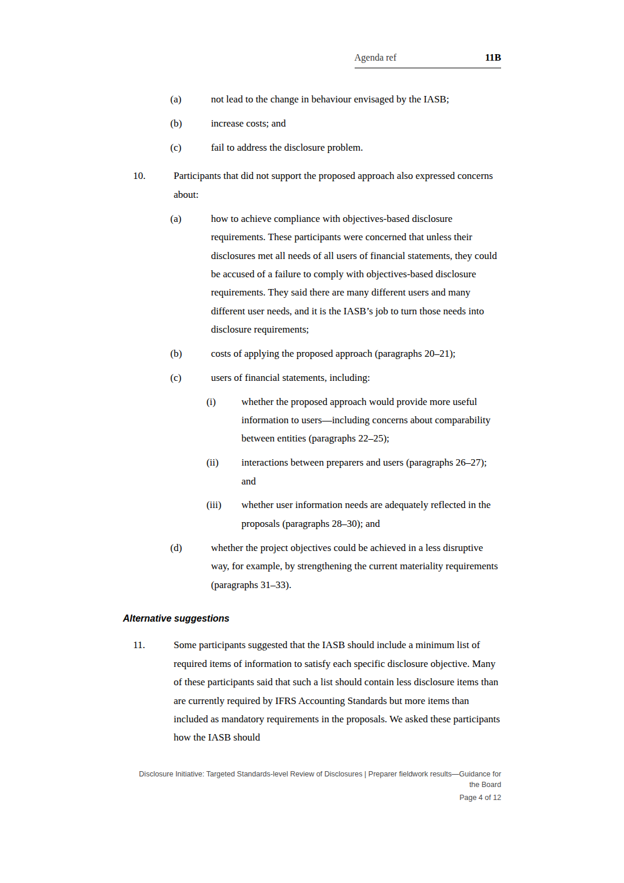Agenda ref 11B
(a)
not lead to the change in behaviour envisaged by the IASB;
(b)
increase costs; and
(c)
fail to address the disclosure problem.
10.
Participants that did not support the proposed approach also expressed concerns about:
(a)
how to achieve compliance with objectives-based disclosure requirements. These participants were concerned that unless their disclosures met all needs of all users of financial statements, they could be accused of a failure to comply with objectives-based disclosure requirements. They said there are many different users and many different user needs, and it is the IASB’s job to turn those needs into disclosure requirements;
(b)
costs of applying the proposed approach (paragraphs 20–21);
(c)
users of financial statements, including:
(i)
whether the proposed approach would provide more useful information to users—including concerns about comparability between entities (paragraphs 22–25);
(ii)
interactions between preparers and users (paragraphs 26–27); and
(iii)
whether user information needs are adequately reflected in the proposals (paragraphs 28–30); and
(d)
whether the project objectives could be achieved in a less disruptive way, for example, by strengthening the current materiality requirements (paragraphs 31–33).
Alternative suggestions
11.
Some participants suggested that the IASB should include a minimum list of required items of information to satisfy each specific disclosure objective. Many of these participants said that such a list should contain less disclosure items than are currently required by IFRS Accounting Standards but more items than included as mandatory requirements in the proposals. We asked these participants how the IASB should
Disclosure Initiative: Targeted Standards-level Review of Disclosures | Preparer fieldwork results—Guidance for
the Board
Page 4 of 12